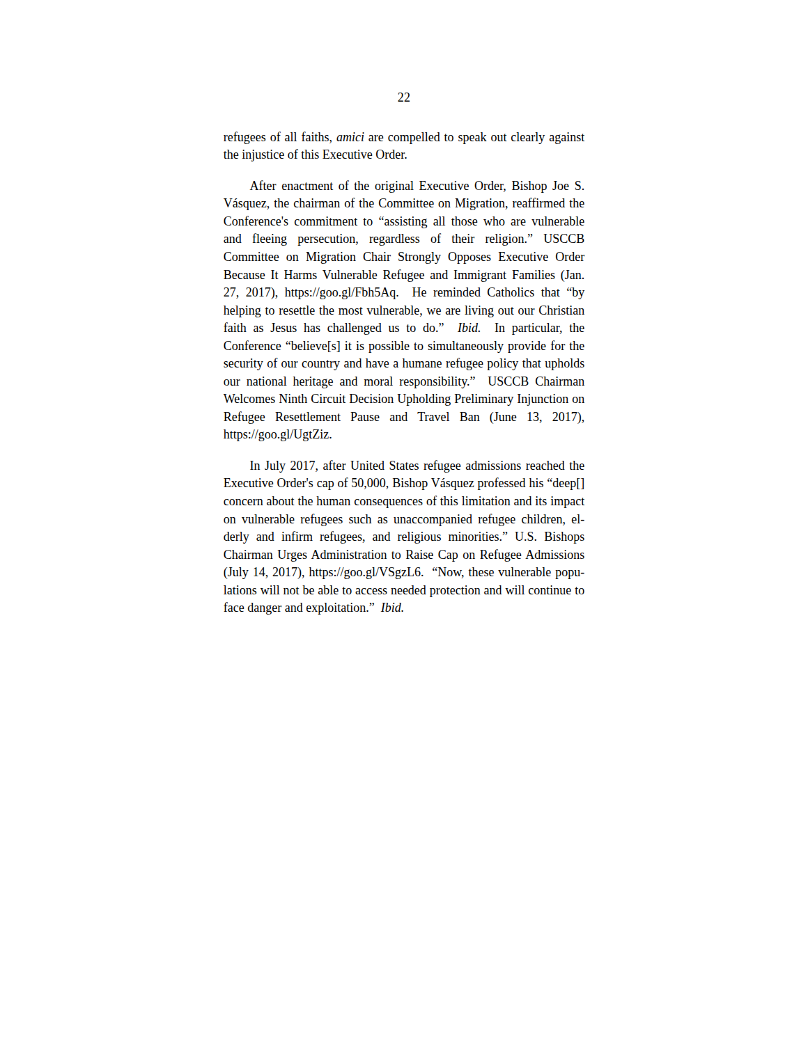22
refugees of all faiths, amici are compelled to speak out clearly against the injustice of this Executive Order.
After enactment of the original Executive Order, Bishop Joe S. Vásquez, the chairman of the Committee on Migration, reaffirmed the Conference's commitment to “assisting all those who are vulnerable and fleeing persecution, regardless of their religion.” USCCB Committee on Migration Chair Strongly Opposes Executive Order Because It Harms Vulnerable Refugee and Immigrant Families (Jan. 27, 2017), https://goo.gl/Fbh5Aq. He reminded Catholics that “by helping to resettle the most vulnerable, we are living out our Christian faith as Jesus has challenged us to do.” Ibid. In particular, the Conference “believe[s] it is possible to simultaneously provide for the security of our country and have a humane refugee policy that upholds our national heritage and moral responsibility.” USCCB Chairman Welcomes Ninth Circuit Decision Upholding Preliminary Injunction on Refugee Resettlement Pause and Travel Ban (June 13, 2017), https://goo.gl/UgtZiz.
In July 2017, after United States refugee admissions reached the Executive Order's cap of 50,000, Bishop Vásquez professed his “deep[] concern about the human consequences of this limitation and its impact on vulnerable refugees such as unaccompanied refugee children, elderly and infirm refugees, and religious minorities.” U.S. Bishops Chairman Urges Administration to Raise Cap on Refugee Admissions (July 14, 2017), https://goo.gl/VSgzL6. “Now, these vulnerable populations will not be able to access needed protection and will continue to face danger and exploitation.” Ibid.